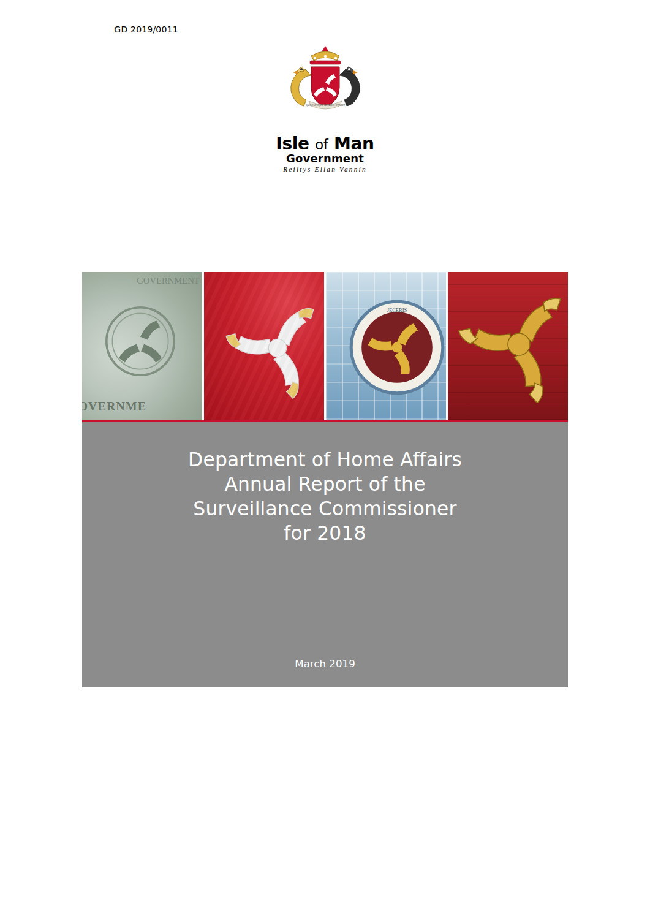GD 2019/0011
QUOCUNQUE JECERIS STABIT
Isle of Man
Government
Reiltys Ellan Vannin
GOVERNMENT OVERNME
JECERIS
Department of Home Affairs
Annual Report of the
Surveillance Commissioner
for 2018
March 2019